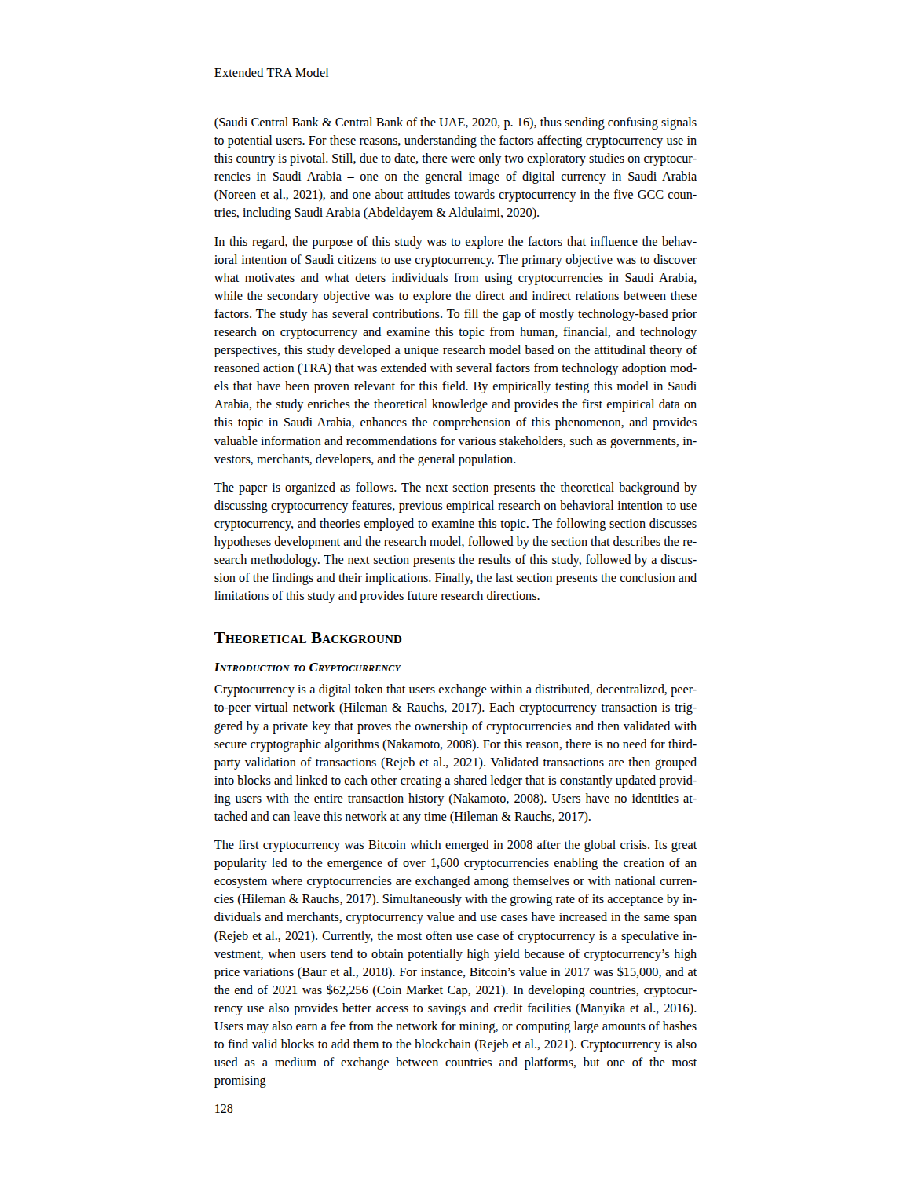Extended TRA Model
(Saudi Central Bank & Central Bank of the UAE, 2020, p. 16), thus sending confusing signals to potential users. For these reasons, understanding the factors affecting cryptocurrency use in this country is pivotal. Still, due to date, there were only two exploratory studies on cryptocurrencies in Saudi Arabia – one on the general image of digital currency in Saudi Arabia (Noreen et al., 2021), and one about attitudes towards cryptocurrency in the five GCC countries, including Saudi Arabia (Abdeldayem & Aldulaimi, 2020).
In this regard, the purpose of this study was to explore the factors that influence the behavioral intention of Saudi citizens to use cryptocurrency. The primary objective was to discover what motivates and what deters individuals from using cryptocurrencies in Saudi Arabia, while the secondary objective was to explore the direct and indirect relations between these factors. The study has several contributions. To fill the gap of mostly technology-based prior research on cryptocurrency and examine this topic from human, financial, and technology perspectives, this study developed a unique research model based on the attitudinal theory of reasoned action (TRA) that was extended with several factors from technology adoption models that have been proven relevant for this field. By empirically testing this model in Saudi Arabia, the study enriches the theoretical knowledge and provides the first empirical data on this topic in Saudi Arabia, enhances the comprehension of this phenomenon, and provides valuable information and recommendations for various stakeholders, such as governments, investors, merchants, developers, and the general population.
The paper is organized as follows. The next section presents the theoretical background by discussing cryptocurrency features, previous empirical research on behavioral intention to use cryptocurrency, and theories employed to examine this topic. The following section discusses hypotheses development and the research model, followed by the section that describes the research methodology. The next section presents the results of this study, followed by a discussion of the findings and their implications. Finally, the last section presents the conclusion and limitations of this study and provides future research directions.
Theoretical Background
Introduction to Cryptocurrency
Cryptocurrency is a digital token that users exchange within a distributed, decentralized, peer-to-peer virtual network (Hileman & Rauchs, 2017). Each cryptocurrency transaction is triggered by a private key that proves the ownership of cryptocurrencies and then validated with secure cryptographic algorithms (Nakamoto, 2008). For this reason, there is no need for third-party validation of transactions (Rejeb et al., 2021). Validated transactions are then grouped into blocks and linked to each other creating a shared ledger that is constantly updated providing users with the entire transaction history (Nakamoto, 2008). Users have no identities attached and can leave this network at any time (Hileman & Rauchs, 2017).
The first cryptocurrency was Bitcoin which emerged in 2008 after the global crisis. Its great popularity led to the emergence of over 1,600 cryptocurrencies enabling the creation of an ecosystem where cryptocurrencies are exchanged among themselves or with national currencies (Hileman & Rauchs, 2017). Simultaneously with the growing rate of its acceptance by individuals and merchants, cryptocurrency value and use cases have increased in the same span (Rejeb et al., 2021). Currently, the most often use case of cryptocurrency is a speculative investment, when users tend to obtain potentially high yield because of cryptocurrency’s high price variations (Baur et al., 2018). For instance, Bitcoin’s value in 2017 was $15,000, and at the end of 2021 was $62,256 (Coin Market Cap, 2021). In developing countries, cryptocurrency use also provides better access to savings and credit facilities (Manyika et al., 2016). Users may also earn a fee from the network for mining, or computing large amounts of hashes to find valid blocks to add them to the blockchain (Rejeb et al., 2021). Cryptocurrency is also used as a medium of exchange between countries and platforms, but one of the most promising
128